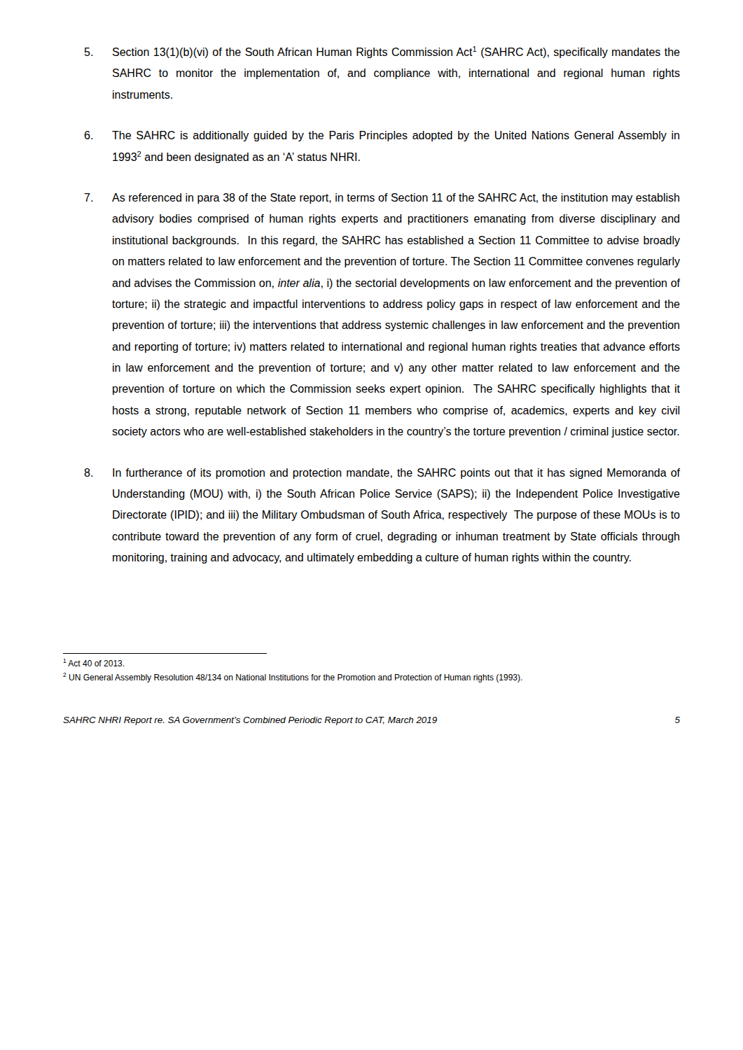5. Section 13(1)(b)(vi) of the South African Human Rights Commission Act1 (SAHRC Act), specifically mandates the SAHRC to monitor the implementation of, and compliance with, international and regional human rights instruments.
6. The SAHRC is additionally guided by the Paris Principles adopted by the United Nations General Assembly in 19932 and been designated as an ‘A’ status NHRI.
7. As referenced in para 38 of the State report, in terms of Section 11 of the SAHRC Act, the institution may establish advisory bodies comprised of human rights experts and practitioners emanating from diverse disciplinary and institutional backgrounds. In this regard, the SAHRC has established a Section 11 Committee to advise broadly on matters related to law enforcement and the prevention of torture. The Section 11 Committee convenes regularly and advises the Commission on, inter alia, i) the sectorial developments on law enforcement and the prevention of torture; ii) the strategic and impactful interventions to address policy gaps in respect of law enforcement and the prevention of torture; iii) the interventions that address systemic challenges in law enforcement and the prevention and reporting of torture; iv) matters related to international and regional human rights treaties that advance efforts in law enforcement and the prevention of torture; and v) any other matter related to law enforcement and the prevention of torture on which the Commission seeks expert opinion. The SAHRC specifically highlights that it hosts a strong, reputable network of Section 11 members who comprise of, academics, experts and key civil society actors who are well-established stakeholders in the country’s the torture prevention / criminal justice sector.
8. In furtherance of its promotion and protection mandate, the SAHRC points out that it has signed Memoranda of Understanding (MOU) with, i) the South African Police Service (SAPS); ii) the Independent Police Investigative Directorate (IPID); and iii) the Military Ombudsman of South Africa, respectively The purpose of these MOUs is to contribute toward the prevention of any form of cruel, degrading or inhuman treatment by State officials through monitoring, training and advocacy, and ultimately embedding a culture of human rights within the country.
1 Act 40 of 2013.
2 UN General Assembly Resolution 48/134 on National Institutions for the Promotion and Protection of Human rights (1993).
SAHRC NHRI Report re. SA Government’s Combined Periodic Report to CAT, March 2019 5